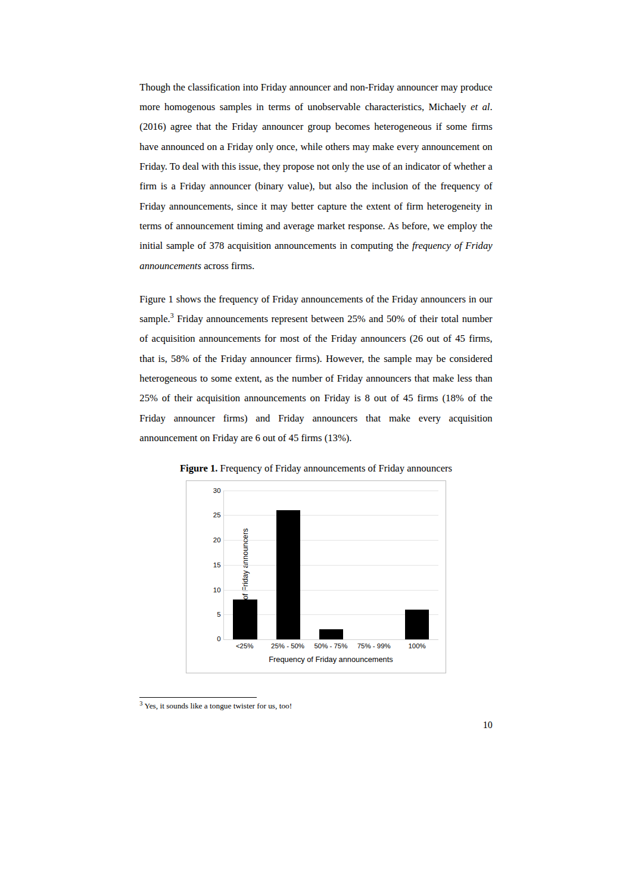Though the classification into Friday announcer and non-Friday announcer may produce more homogenous samples in terms of unobservable characteristics, Michaely et al. (2016) agree that the Friday announcer group becomes heterogeneous if some firms have announced on a Friday only once, while others may make every announcement on Friday. To deal with this issue, they propose not only the use of an indicator of whether a firm is a Friday announcer (binary value), but also the inclusion of the frequency of Friday announcements, since it may better capture the extent of firm heterogeneity in terms of announcement timing and average market response. As before, we employ the initial sample of 378 acquisition announcements in computing the frequency of Friday announcements across firms.
Figure 1 shows the frequency of Friday announcements of the Friday announcers in our sample.3 Friday announcements represent between 25% and 50% of their total number of acquisition announcements for most of the Friday announcers (26 out of 45 firms, that is, 58% of the Friday announcer firms). However, the sample may be considered heterogeneous to some extent, as the number of Friday announcers that make less than 25% of their acquisition announcements on Friday is 8 out of 45 firms (18% of the Friday announcer firms) and Friday announcers that make every acquisition announcement on Friday are 6 out of 45 firms (13%).
Figure 1. Frequency of Friday announcements of Friday announcers
Number of Friday announcers
30
25
20
15
10
5
0
<25% 25% - 50% 50% - 75% 75% - 99% 100%
Frequency of Friday announcements
3 Yes, it sounds like a tongue twister for us, too!
10